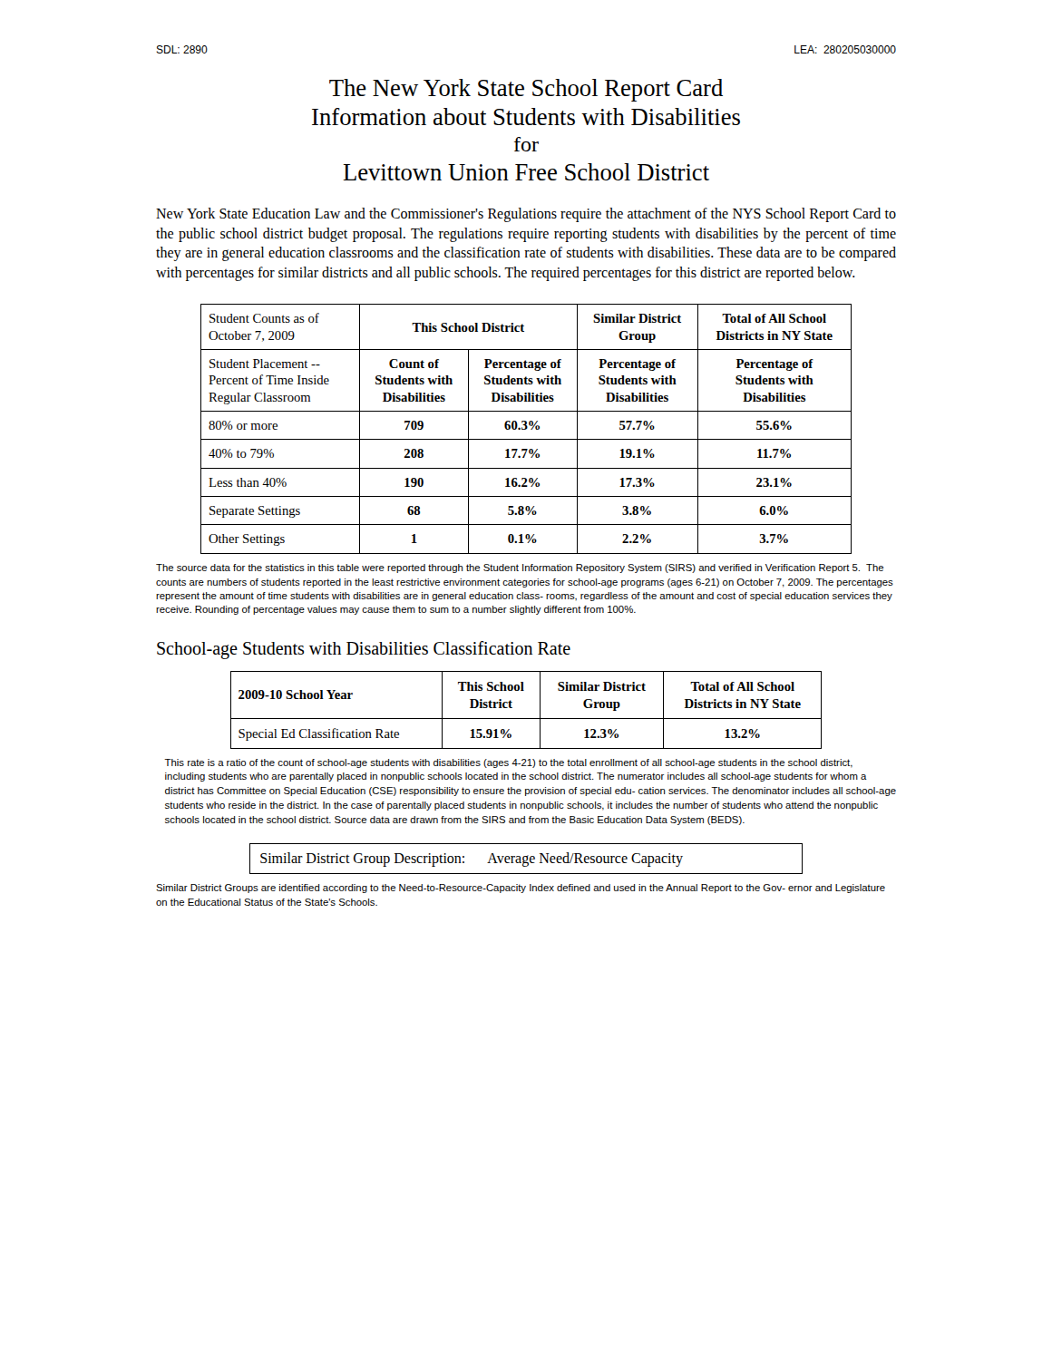SDL: 2890
LEA: 280205030000
The New York State School Report Card
Information about Students with Disabilities for Levittown Union Free School District
New York State Education Law and the Commissioner's Regulations require the attachment of the NYS School Report Card to the public school district budget proposal. The regulations require reporting students with disabilities by the percent of time they are in general education classrooms and the classification rate of students with disabilities. These data are to be compared with percentages for similar districts and all public schools. The required percentages for this district are reported below.
| Student Counts as of October 7, 2009 | This School District | Similar District Group | Total of All School Districts in NY State |
| --- | --- | --- | --- |
| Student Placement -- Percent of Time Inside Regular Classroom | Count of Students with Disabilities | Percentage of Students with Disabilities | Percentage of Students with Disabilities | Percentage of Students with Disabilities |
| 80% or more | 709 | 60.3% | 57.7% | 55.6% |
| 40% to 79% | 208 | 17.7% | 19.1% | 11.7% |
| Less than 40% | 190 | 16.2% | 17.3% | 23.1% |
| Separate Settings | 68 | 5.8% | 3.8% | 6.0% |
| Other Settings | 1 | 0.1% | 2.2% | 3.7% |
The source data for the statistics in this table were reported through the Student Information Repository System (SIRS) and verified in Verification Report 5. The counts are numbers of students reported in the least restrictive environment categories for school-age programs (ages 6-21) on October 7, 2009. The percentages represent the amount of time students with disabilities are in general education class- rooms, regardless of the amount and cost of special education services they receive. Rounding of percentage values may cause them to sum to a number slightly different from 100%.
School-age Students with Disabilities Classification Rate
| 2009-10 School Year | This School District | Similar District Group | Total of All School Districts in NY State |
| --- | --- | --- | --- |
| Special Ed Classification Rate | 15.91% | 12.3% | 13.2% |
This rate is a ratio of the count of school-age students with disabilities (ages 4-21) to the total enrollment of all school-age students in the school district, including students who are parentally placed in nonpublic schools located in the school district. The numerator includes all school-age students for whom a district has Committee on Special Education (CSE) responsibility to ensure the provision of special edu- cation services. The denominator includes all school-age students who reside in the district. In the case of parentally placed students in nonpublic schools, it includes the number of students who attend the nonpublic schools located in the school district. Source data are drawn from the SIRS and from the Basic Education Data System (BEDS).
Similar District Group Description: Average Need/Resource Capacity
Similar District Groups are identified according to the Need-to-Resource-Capacity Index defined and used in the Annual Report to the Gov- ernor and Legislature on the Educational Status of the State's Schools.